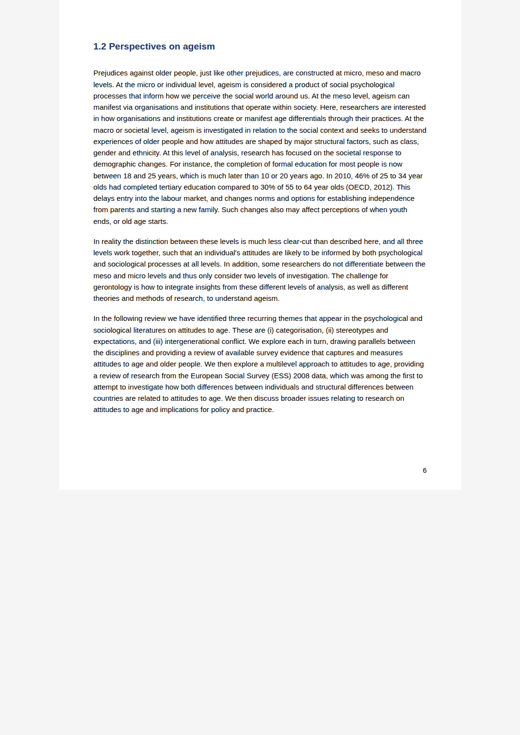1.2 Perspectives on ageism
Prejudices against older people, just like other prejudices, are constructed at micro, meso and macro levels. At the micro or individual level, ageism is considered a product of social psychological processes that inform how we perceive the social world around us. At the meso level, ageism can manifest via organisations and institutions that operate within society. Here, researchers are interested in how organisations and institutions create or manifest age differentials through their practices. At the macro or societal level, ageism is investigated in relation to the social context and seeks to understand experiences of older people and how attitudes are shaped by major structural factors, such as class, gender and ethnicity. At this level of analysis, research has focused on the societal response to demographic changes. For instance, the completion of formal education for most people is now between 18 and 25 years, which is much later than 10 or 20 years ago. In 2010, 46% of 25 to 34 year olds had completed tertiary education compared to 30% of 55 to 64 year olds (OECD, 2012). This delays entry into the labour market, and changes norms and options for establishing independence from parents and starting a new family. Such changes also may affect perceptions of when youth ends, or old age starts.
In reality the distinction between these levels is much less clear-cut than described here, and all three levels work together, such that an individual's attitudes are likely to be informed by both psychological and sociological processes at all levels. In addition, some researchers do not differentiate between the meso and micro levels and thus only consider two levels of investigation. The challenge for gerontology is how to integrate insights from these different levels of analysis, as well as different theories and methods of research, to understand ageism.
In the following review we have identified three recurring themes that appear in the psychological and sociological literatures on attitudes to age. These are (i) categorisation, (ii) stereotypes and expectations, and (iii) intergenerational conflict. We explore each in turn, drawing parallels between the disciplines and providing a review of available survey evidence that captures and measures attitudes to age and older people. We then explore a multilevel approach to attitudes to age, providing a review of research from the European Social Survey (ESS) 2008 data, which was among the first to attempt to investigate how both differences between individuals and structural differences between countries are related to attitudes to age. We then discuss broader issues relating to research on attitudes to age and implications for policy and practice.
6